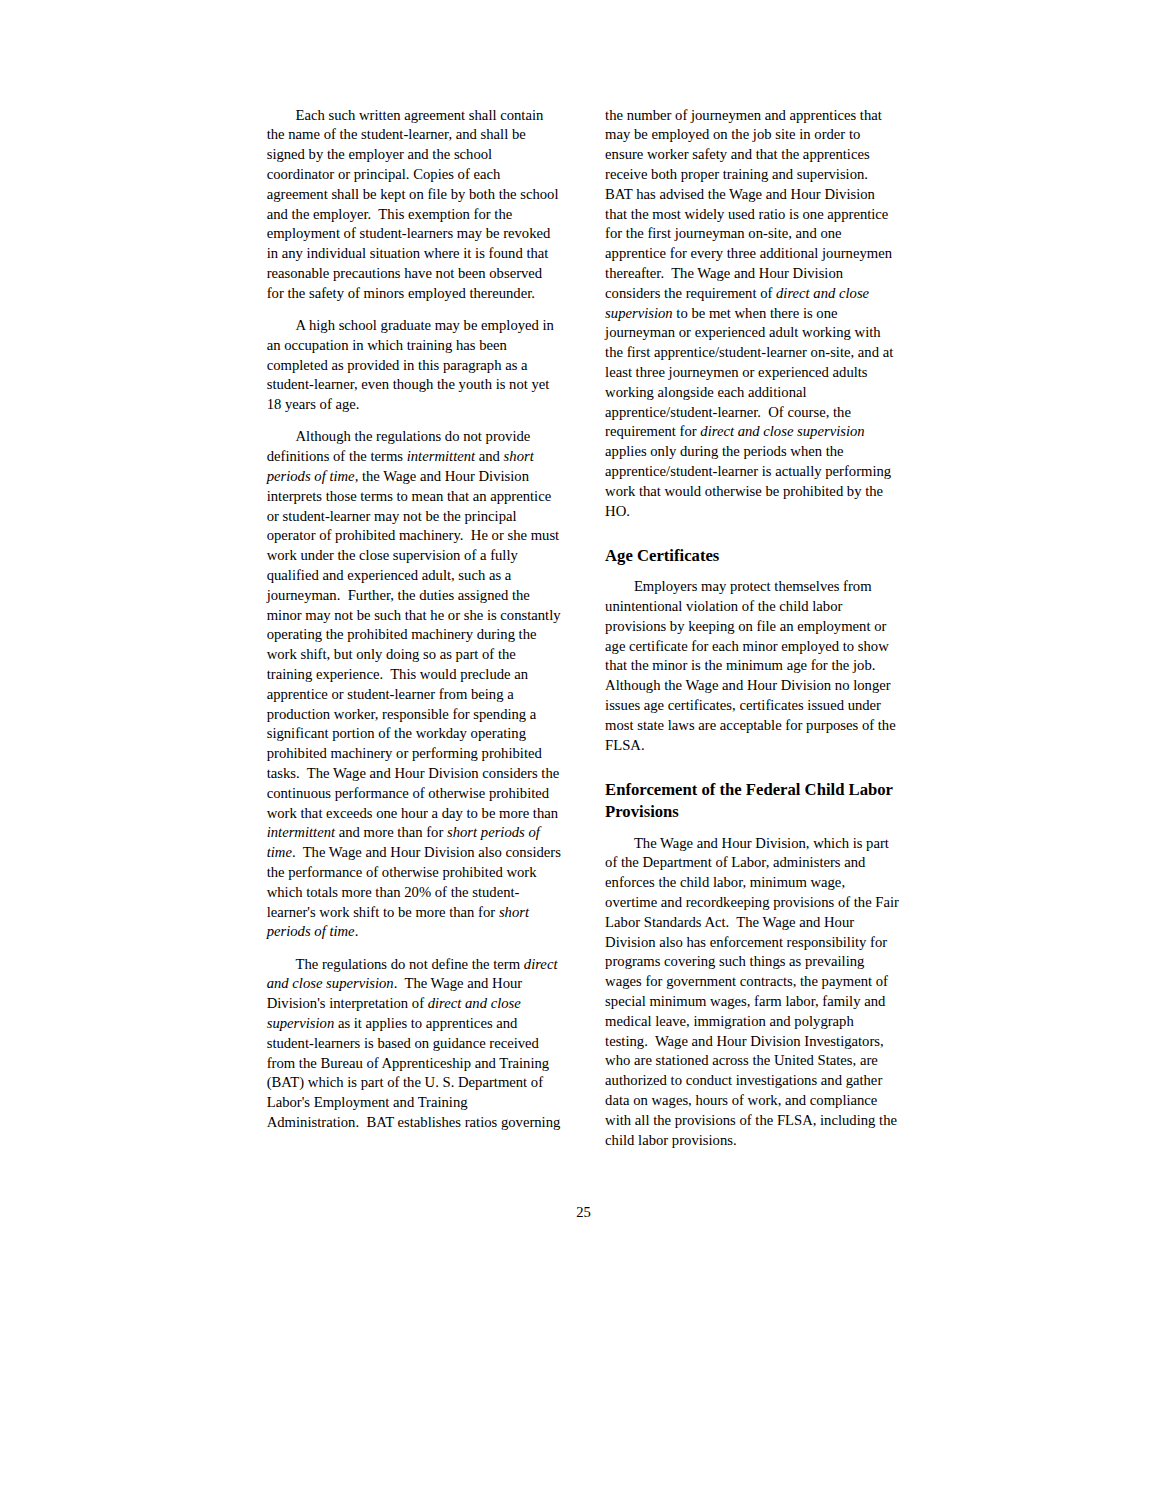Each such written agreement shall contain the name of the student-learner, and shall be signed by the employer and the school coordinator or principal. Copies of each agreement shall be kept on file by both the school and the employer. This exemption for the employment of student-learners may be revoked in any individual situation where it is found that reasonable precautions have not been observed for the safety of minors employed thereunder.
A high school graduate may be employed in an occupation in which training has been completed as provided in this paragraph as a student-learner, even though the youth is not yet 18 years of age.
Although the regulations do not provide definitions of the terms intermittent and short periods of time, the Wage and Hour Division interprets those terms to mean that an apprentice or student-learner may not be the principal operator of prohibited machinery. He or she must work under the close supervision of a fully qualified and experienced adult, such as a journeyman. Further, the duties assigned the minor may not be such that he or she is constantly operating the prohibited machinery during the work shift, but only doing so as part of the training experience. This would preclude an apprentice or student-learner from being a production worker, responsible for spending a significant portion of the workday operating prohibited machinery or performing prohibited tasks. The Wage and Hour Division considers the continuous performance of otherwise prohibited work that exceeds one hour a day to be more than intermittent and more than for short periods of time. The Wage and Hour Division also considers the performance of otherwise prohibited work which totals more than 20% of the student-learner's work shift to be more than for short periods of time.
The regulations do not define the term direct and close supervision. The Wage and Hour Division's interpretation of direct and close supervision as it applies to apprentices and student-learners is based on guidance received from the Bureau of Apprenticeship and Training (BAT) which is part of the U. S. Department of Labor's Employment and Training Administration. BAT establishes ratios governing the number of journeymen and apprentices that may be employed on the job site in order to ensure worker safety and that the apprentices receive both proper training and supervision. BAT has advised the Wage and Hour Division that the most widely used ratio is one apprentice for the first journeyman on-site, and one apprentice for every three additional journeymen thereafter. The Wage and Hour Division considers the requirement of direct and close supervision to be met when there is one journeyman or experienced adult working with the first apprentice/student-learner on-site, and at least three journeymen or experienced adults working alongside each additional apprentice/student-learner. Of course, the requirement for direct and close supervision applies only during the periods when the apprentice/student-learner is actually performing work that would otherwise be prohibited by the HO.
Age Certificates
Employers may protect themselves from unintentional violation of the child labor provisions by keeping on file an employment or age certificate for each minor employed to show that the minor is the minimum age for the job. Although the Wage and Hour Division no longer issues age certificates, certificates issued under most state laws are acceptable for purposes of the FLSA.
Enforcement of the Federal Child Labor Provisions
The Wage and Hour Division, which is part of the Department of Labor, administers and enforces the child labor, minimum wage, overtime and recordkeeping provisions of the Fair Labor Standards Act. The Wage and Hour Division also has enforcement responsibility for programs covering such things as prevailing wages for government contracts, the payment of special minimum wages, farm labor, family and medical leave, immigration and polygraph testing. Wage and Hour Division Investigators, who are stationed across the United States, are authorized to conduct investigations and gather data on wages, hours of work, and compliance with all the provisions of the FLSA, including the child labor provisions.
25